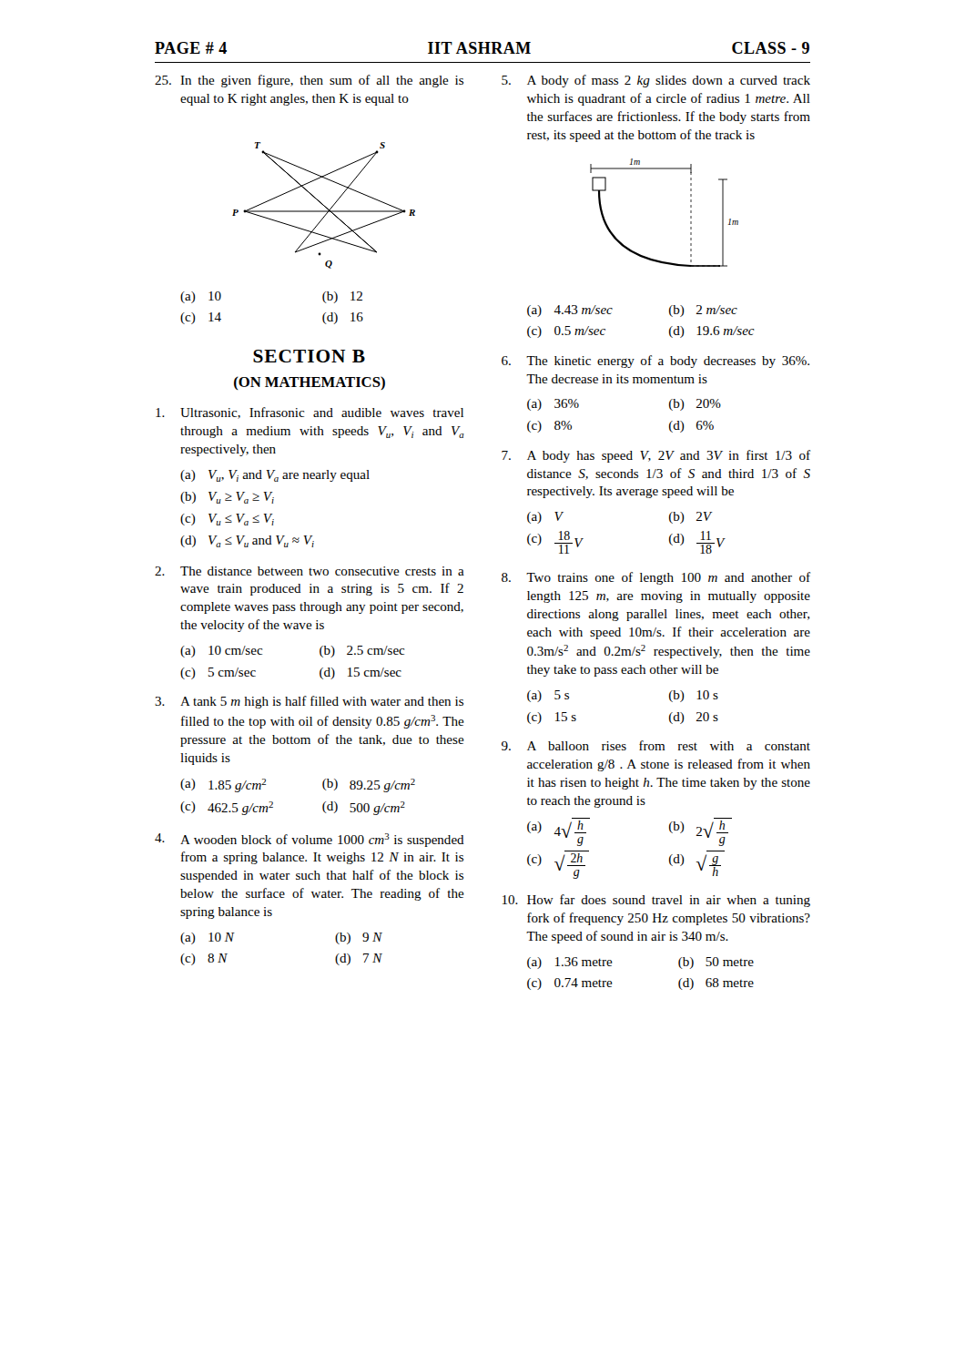PAGE # 4
IIT ASHRAM
CLASS - 9
25.
In the given figure, then sum of all the angle is equal to K right angles, then K is equal to
T S P R Q
| (a) | 10 | (b) | 12 |
| (c) | 14 | (d) | 16 |
SECTION B
(ON MATHEMATICS)
1.
Ultrasonic, Infrasonic and audible waves travel through a medium with speeds Vu, Vi and Va respectively, then
| (a) | V u , V i and V a are nearly equal |
| (b) | V u ≥ V a ≥ V i |
| (c) | V u ≤ V a ≤ V i |
| (d) | V a ≤ V u and V u ≈ V i |
2.
The distance between two consecutive crests in a wave train produced in a string is 5 cm. If 2 complete waves pass through any point per second, the velocity of the wave is
| (a) | 10 cm/sec | (b) | 2.5 cm/sec |
| (c) | 5 cm/sec | (d) | 15 cm/sec |
3.
A tank 5 m high is half filled with water and then is filled to the top with oil of density 0.85 g/cm3. The pressure at the bottom of the tank, due to these liquids is
| (a) | 1.85 g/cm 2 | (b) | 89.25 g/cm 2 |
| (c) | 462.5 g/cm 2 | (d) | 500 g/cm 2 |
4.
A wooden block of volume 1000 cm3 is suspended from a spring balance. It weighs 12 N in air. It is suspended in water such that half of the block is below the surface of water. The reading of the spring balance is
| (a) | 10 N | (b) | 9 N |
| (c) | 8 N | (d) | 7 N |
5.
A body of mass 2 kg slides down a curved track which is quadrant of a circle of radius 1 metre. All the surfaces are frictionless. If the body starts from rest, its speed at the bottom of the track is
1m 1m
| (a) | 4.43 m/sec | (b) | 2 m/sec |
| (c) | 0.5 m/sec | (d) | 19.6 m/sec |
6.
The kinetic energy of a body decreases by 36%. The decrease in its momentum is
| (a) | 36% | (b) | 20% |
| (c) | 8% | (d) | 6% |
7.
A body has speed V, 2V and 3V in first 1/3 of distance S, seconds 1/3 of S and third 1/3 of S respectively. Its average speed will be
| (a) | V | (b) | 2 V |
| (c) | 18 11 V | (d) | 11 18 V |
8.
Two trains one of length 100 m and another of length 125 m, are moving in mutually opposite directions along parallel lines, meet each other, each with speed 10m/s. If their acceleration are 0.3m/s2 and 0.2m/s2 respectively, then the time they take to pass each other will be
| (a) | 5 s | (b) | 10 s |
| (c) | 15 s | (d) | 20 s |
9.
A balloon rises from rest with a constant acceleration g/8 . A stone is released from it when it has risen to height h. The time taken by the stone to reach the ground is
| (a) | 4 √ h g | (b) | 2 √ h g |
| (c) | √ 2 h g | (d) | √ g h |
10.
How far does sound travel in air when a tuning fork of frequency 250 Hz completes 50 vibrations? The speed of sound in air is 340 m/s.
| (a) | 1.36 metre | (b) | 50 metre |
| (c) | 0.74 metre | (d) | 68 metre |